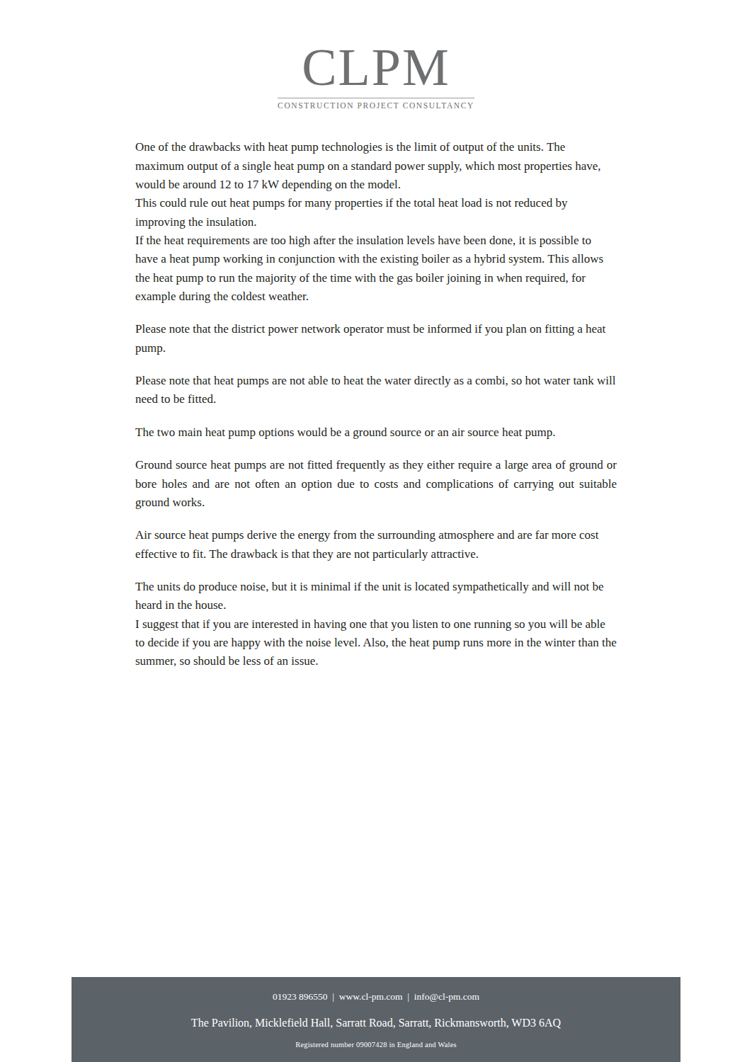CLPM
Construction Project Consultancy
One of the drawbacks with heat pump technologies is the limit of output of the units. The maximum output of a single heat pump on a standard power supply, which most properties have, would be around 12 to 17 kW depending on the model.
This could rule out heat pumps for many properties if the total heat load is not reduced by improving the insulation.
If the heat requirements are too high after the insulation levels have been done, it is possible to have a heat pump working in conjunction with the existing boiler as a hybrid system. This allows the heat pump to run the majority of the time with the gas boiler joining in when required, for example during the coldest weather.
Please note that the district power network operator must be informed if you plan on fitting a heat pump.
Please note that heat pumps are not able to heat the water directly as a combi, so hot water tank will need to be fitted.
The two main heat pump options would be a ground source or an air source heat pump.
Ground source heat pumps are not fitted frequently as they either require a large area of ground or bore holes and are not often an option due to costs and complications of carrying out suitable ground works.
Air source heat pumps derive the energy from the surrounding atmosphere and are far more cost effective to fit. The drawback is that they are not particularly attractive.
The units do produce noise, but it is minimal if the unit is located sympathetically and will not be heard in the house.
I suggest that if you are interested in having one that you listen to one running so you will be able to decide if you are happy with the noise level. Also, the heat pump runs more in the winter than the summer, so should be less of an issue.
01923 896550 | www.cl-pm.com | info@cl-pm.com
The Pavilion, Micklefield Hall, Sarratt Road, Sarratt, Rickmansworth, WD3 6AQ
Registered number 09007428 in England and Wales